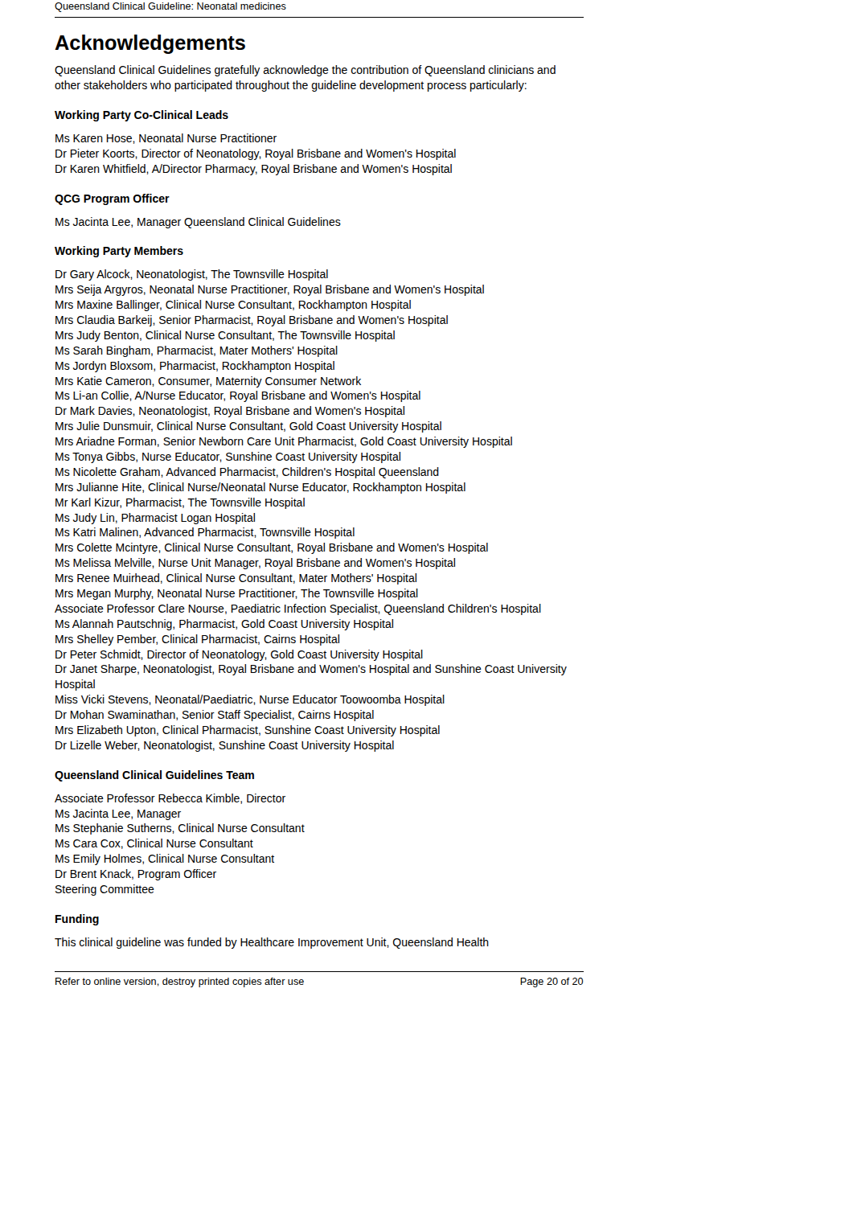Queensland Clinical Guideline: Neonatal medicines
Acknowledgements
Queensland Clinical Guidelines gratefully acknowledge the contribution of Queensland clinicians and other stakeholders who participated throughout the guideline development process particularly:
Working Party Co-Clinical Leads
Ms Karen Hose, Neonatal Nurse Practitioner
Dr Pieter Koorts, Director of Neonatology, Royal Brisbane and Women's Hospital
Dr Karen Whitfield, A/Director Pharmacy, Royal Brisbane and Women's Hospital
QCG Program Officer
Ms Jacinta Lee, Manager Queensland Clinical Guidelines
Working Party Members
Dr Gary Alcock, Neonatologist, The Townsville Hospital
Mrs Seija Argyros, Neonatal Nurse Practitioner, Royal Brisbane and Women's Hospital
Mrs Maxine Ballinger, Clinical Nurse Consultant, Rockhampton Hospital
Mrs Claudia Barkeij, Senior Pharmacist, Royal Brisbane and Women's Hospital
Mrs Judy Benton, Clinical Nurse Consultant, The Townsville Hospital
Ms Sarah Bingham, Pharmacist, Mater Mothers' Hospital
Ms Jordyn Bloxsom, Pharmacist, Rockhampton Hospital
Mrs Katie Cameron, Consumer, Maternity Consumer Network
Ms Li-an Collie, A/Nurse Educator, Royal Brisbane and Women's Hospital
Dr Mark Davies, Neonatologist, Royal Brisbane and Women's Hospital
Mrs Julie Dunsmuir, Clinical Nurse Consultant, Gold Coast University Hospital
Mrs Ariadne Forman, Senior Newborn Care Unit Pharmacist, Gold Coast University Hospital
Ms Tonya Gibbs, Nurse Educator, Sunshine Coast University Hospital
Ms Nicolette Graham, Advanced Pharmacist, Children's Hospital Queensland
Mrs Julianne Hite, Clinical Nurse/Neonatal Nurse Educator, Rockhampton Hospital
Mr Karl Kizur, Pharmacist, The Townsville Hospital
Ms Judy Lin, Pharmacist Logan Hospital
Ms Katri Malinen, Advanced Pharmacist, Townsville Hospital
Mrs Colette Mcintyre, Clinical Nurse Consultant, Royal Brisbane and Women's Hospital
Ms Melissa Melville, Nurse Unit Manager, Royal Brisbane and Women's Hospital
Mrs Renee Muirhead, Clinical Nurse Consultant, Mater Mothers' Hospital
Mrs Megan Murphy, Neonatal Nurse Practitioner, The Townsville Hospital
Associate Professor Clare Nourse, Paediatric Infection Specialist, Queensland Children's Hospital
Ms Alannah Pautschnig, Pharmacist, Gold Coast University Hospital
Mrs Shelley Pember, Clinical Pharmacist, Cairns Hospital
Dr Peter Schmidt, Director of Neonatology, Gold Coast University Hospital
Dr Janet Sharpe, Neonatologist, Royal Brisbane and Women's Hospital and Sunshine Coast University Hospital
Miss Vicki Stevens, Neonatal/Paediatric, Nurse Educator Toowoomba Hospital
Dr Mohan Swaminathan, Senior Staff Specialist, Cairns Hospital
Mrs Elizabeth Upton, Clinical Pharmacist, Sunshine Coast University Hospital
Dr Lizelle Weber, Neonatologist, Sunshine Coast University Hospital
Queensland Clinical Guidelines Team
Associate Professor Rebecca Kimble, Director
Ms Jacinta Lee, Manager
Ms Stephanie Sutherns, Clinical Nurse Consultant
Ms Cara Cox, Clinical Nurse Consultant
Ms Emily Holmes, Clinical Nurse Consultant
Dr Brent Knack, Program Officer
Steering Committee
Funding
This clinical guideline was funded by Healthcare Improvement Unit, Queensland Health
Refer to online version, destroy printed copies after use Page 20 of 20